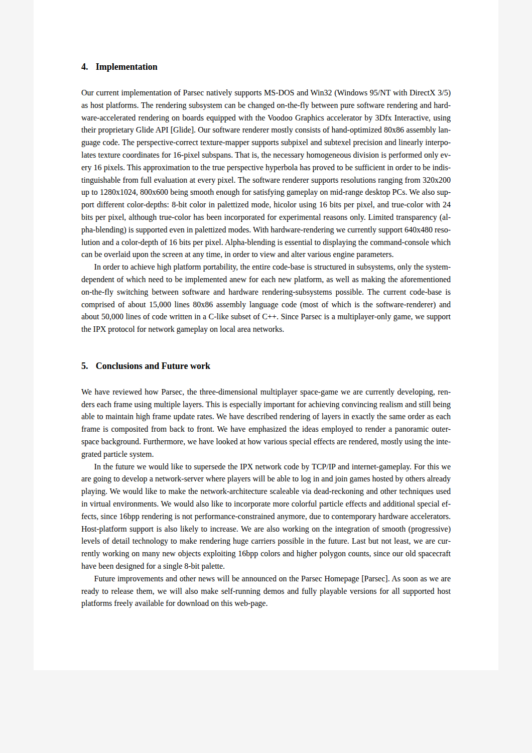4. Implementation
Our current implementation of Parsec natively supports MS-DOS and Win32 (Windows 95/NT with DirectX 3/5) as host platforms. The rendering subsystem can be changed on-the-fly between pure software rendering and hardware-accelerated rendering on boards equipped with the Voodoo Graphics accelerator by 3Dfx Interactive, using their proprietary Glide API [Glide]. Our software renderer mostly consists of hand-optimized 80x86 assembly language code. The perspective-correct texture-mapper supports subpixel and subtexel precision and linearly interpolates texture coordinates for 16-pixel subspans. That is, the necessary homogeneous division is performed only every 16 pixels. This approximation to the true perspective hyperbola has proved to be sufficient in order to be indistinguishable from full evaluation at every pixel. The software renderer supports resolutions ranging from 320x200 up to 1280x1024, 800x600 being smooth enough for satisfying gameplay on mid-range desktop PCs. We also support different color-depths: 8-bit color in palettized mode, hicolor using 16 bits per pixel, and true-color with 24 bits per pixel, although true-color has been incorporated for experimental reasons only. Limited transparency (alpha-blending) is supported even in palettized modes. With hardware-rendering we currently support 640x480 resolution and a color-depth of 16 bits per pixel. Alpha-blending is essential to displaying the command-console which can be overlaid upon the screen at any time, in order to view and alter various engine parameters.
In order to achieve high platform portability, the entire code-base is structured in subsystems, only the system-dependent of which need to be implemented anew for each new platform, as well as making the aforementioned on-the-fly switching between software and hardware rendering-subsystems possible. The current code-base is comprised of about 15,000 lines 80x86 assembly language code (most of which is the software-renderer) and about 50,000 lines of code written in a C-like subset of C++. Since Parsec is a multiplayer-only game, we support the IPX protocol for network gameplay on local area networks.
5. Conclusions and Future work
We have reviewed how Parsec, the three-dimensional multiplayer space-game we are currently developing, renders each frame using multiple layers. This is especially important for achieving convincing realism and still being able to maintain high frame update rates. We have described rendering of layers in exactly the same order as each frame is composited from back to front. We have emphasized the ideas employed to render a panoramic outer-space background. Furthermore, we have looked at how various special effects are rendered, mostly using the integrated particle system.
In the future we would like to supersede the IPX network code by TCP/IP and internet-gameplay. For this we are going to develop a network-server where players will be able to log in and join games hosted by others already playing. We would like to make the network-architecture scaleable via dead-reckoning and other techniques used in virtual environments. We would also like to incorporate more colorful particle effects and additional special effects, since 16bpp rendering is not performance-constrained anymore, due to contemporary hardware accelerators. Host-platform support is also likely to increase. We are also working on the integration of smooth (progressive) levels of detail technology to make rendering huge carriers possible in the future. Last but not least, we are currently working on many new objects exploiting 16bpp colors and higher polygon counts, since our old spacecraft have been designed for a single 8-bit palette.
Future improvements and other news will be announced on the Parsec Homepage [Parsec]. As soon as we are ready to release them, we will also make self-running demos and fully playable versions for all supported host platforms freely available for download on this web-page.